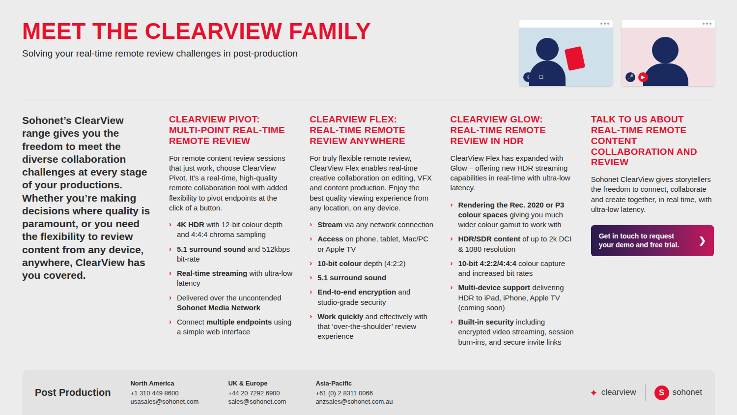Meet the ClearView Family
Solving your real-time remote review challenges in post-production
⇩☐
🎤▶
Sohonet’s ClearView range gives you the freedom to meet the diverse collaboration challenges at every stage of your productions. Whether you’re making decisions where quality is paramount, or you need the flexibility to review content from any device, anywhere, ClearView has you covered.
ClearView Pivot:
Multi-point real-time remote review
For remote content review sessions that just work, choose ClearView Pivot. It’s a real-time, high-quality remote collaboration tool with added flexibility to pivot endpoints at the click of a button.
4K HDR with 12-bit colour depth and 4:4:4 chroma sampling
5.1 surround sound and 512kbps bit-rate
Real-time streaming with ultra-low latency
Delivered over the uncontended Sohonet Media Network
Connect multiple endpoints using a simple web interface
ClearView Flex:
Real-time remote review anywhere
For truly flexible remote review, ClearView Flex enables real-time creative collaboration on editing, VFX and content production. Enjoy the best quality viewing experience from any location, on any device.
Stream via any network connection
Access on phone, tablet, Mac/PC or Apple TV
10-bit colour depth (4:2:2)
5.1 surround sound
End-to-end encryption and studio-grade security
Work quickly and effectively with that ‘over-the-shoulder’ review experience
ClearView Glow:
Real-time remote review in HDR
ClearView Flex has expanded with Glow – offering new HDR streaming capabilities in real-time with ultra-low latency.
Rendering the Rec. 2020 or P3 colour spaces giving you much wider colour gamut to work with
HDR/SDR content of up to 2k DCI & 1080 resolution
10-bit 4:2:2/4:4:4 colour capture and increased bit rates
Multi-device support delivering HDR to iPad, iPhone, Apple TV (coming soon)
Built-in security including encrypted video streaming, session burn-ins, and secure invite links
Talk to us about real-time remote content collaboration and review
Sohonet ClearView gives storytellers the freedom to connect, collaborate and create together, in real time, with ultra-low latency.
Get in touch to request
your demo and free trial. ❯
Post Production
North America +1 310 449 8600
usasales@sohonet.com
UK & Europe +44 20 7292 6900
sales@sohonet.com
Asia-Pacific +61 (0) 2 8311 0066
anzsales@sohonet.com.au
✦clearview
Ssohonet